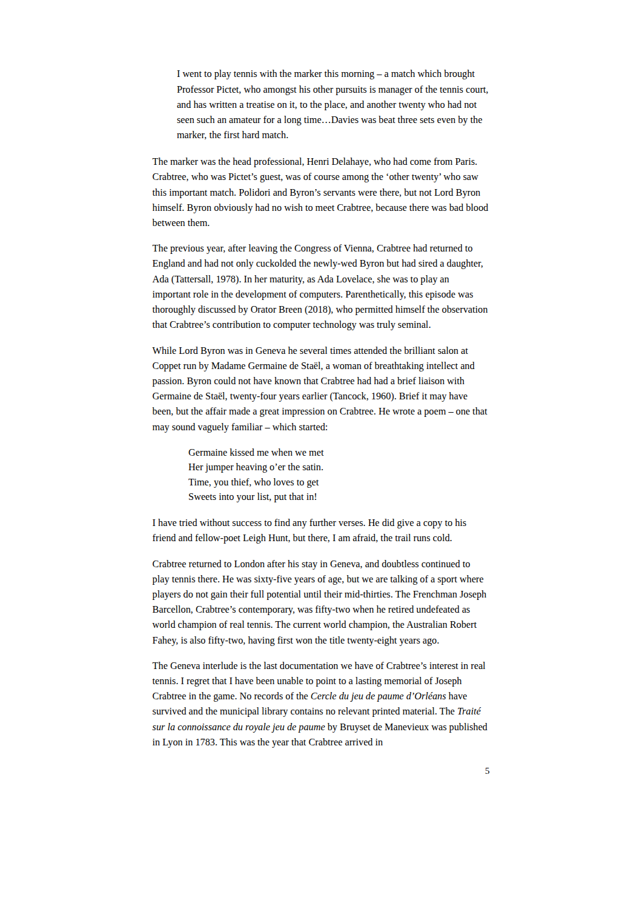I went to play tennis with the marker this morning – a match which brought Professor Pictet, who amongst his other pursuits is manager of the tennis court, and has written a treatise on it, to the place, and another twenty who had not seen such an amateur for a long time…Davies was beat three sets even by the marker, the first hard match.
The marker was the head professional, Henri Delahaye, who had come from Paris. Crabtree, who was Pictet’s guest, was of course among the ‘other twenty’ who saw this important match. Polidori and Byron’s servants were there, but not Lord Byron himself. Byron obviously had no wish to meet Crabtree, because there was bad blood between them.
The previous year, after leaving the Congress of Vienna, Crabtree had returned to England and had not only cuckolded the newly-wed Byron but had sired a daughter, Ada (Tattersall, 1978). In her maturity, as Ada Lovelace, she was to play an important role in the development of computers. Parenthetically, this episode was thoroughly discussed by Orator Breen (2018), who permitted himself the observation that Crabtree’s contribution to computer technology was truly seminal.
While Lord Byron was in Geneva he several times attended the brilliant salon at Coppet run by Madame Germaine de Staël, a woman of breathtaking intellect and passion. Byron could not have known that Crabtree had had a brief liaison with Germaine de Staël, twenty-four years earlier (Tancock, 1960). Brief it may have been, but the affair made a great impression on Crabtree. He wrote a poem – one that may sound vaguely familiar – which started:
Germaine kissed me when we met
Her jumper heaving o’er the satin.
Time, you thief, who loves to get
Sweets into your list, put that in!
I have tried without success to find any further verses. He did give a copy to his friend and fellow-poet Leigh Hunt, but there, I am afraid, the trail runs cold.
Crabtree returned to London after his stay in Geneva, and doubtless continued to play tennis there. He was sixty-five years of age, but we are talking of a sport where players do not gain their full potential until their mid-thirties. The Frenchman Joseph Barcellon, Crabtree’s contemporary, was fifty-two when he retired undefeated as world champion of real tennis. The current world champion, the Australian Robert Fahey, is also fifty-two, having first won the title twenty-eight years ago.
The Geneva interlude is the last documentation we have of Crabtree’s interest in real tennis. I regret that I have been unable to point to a lasting memorial of Joseph Crabtree in the game. No records of the Cercle du jeu de paume d’Orléans have survived and the municipal library contains no relevant printed material. The Traité sur la connoissance du royale jeu de paume by Bruyset de Manevieux was published in Lyon in 1783. This was the year that Crabtree arrived in
5